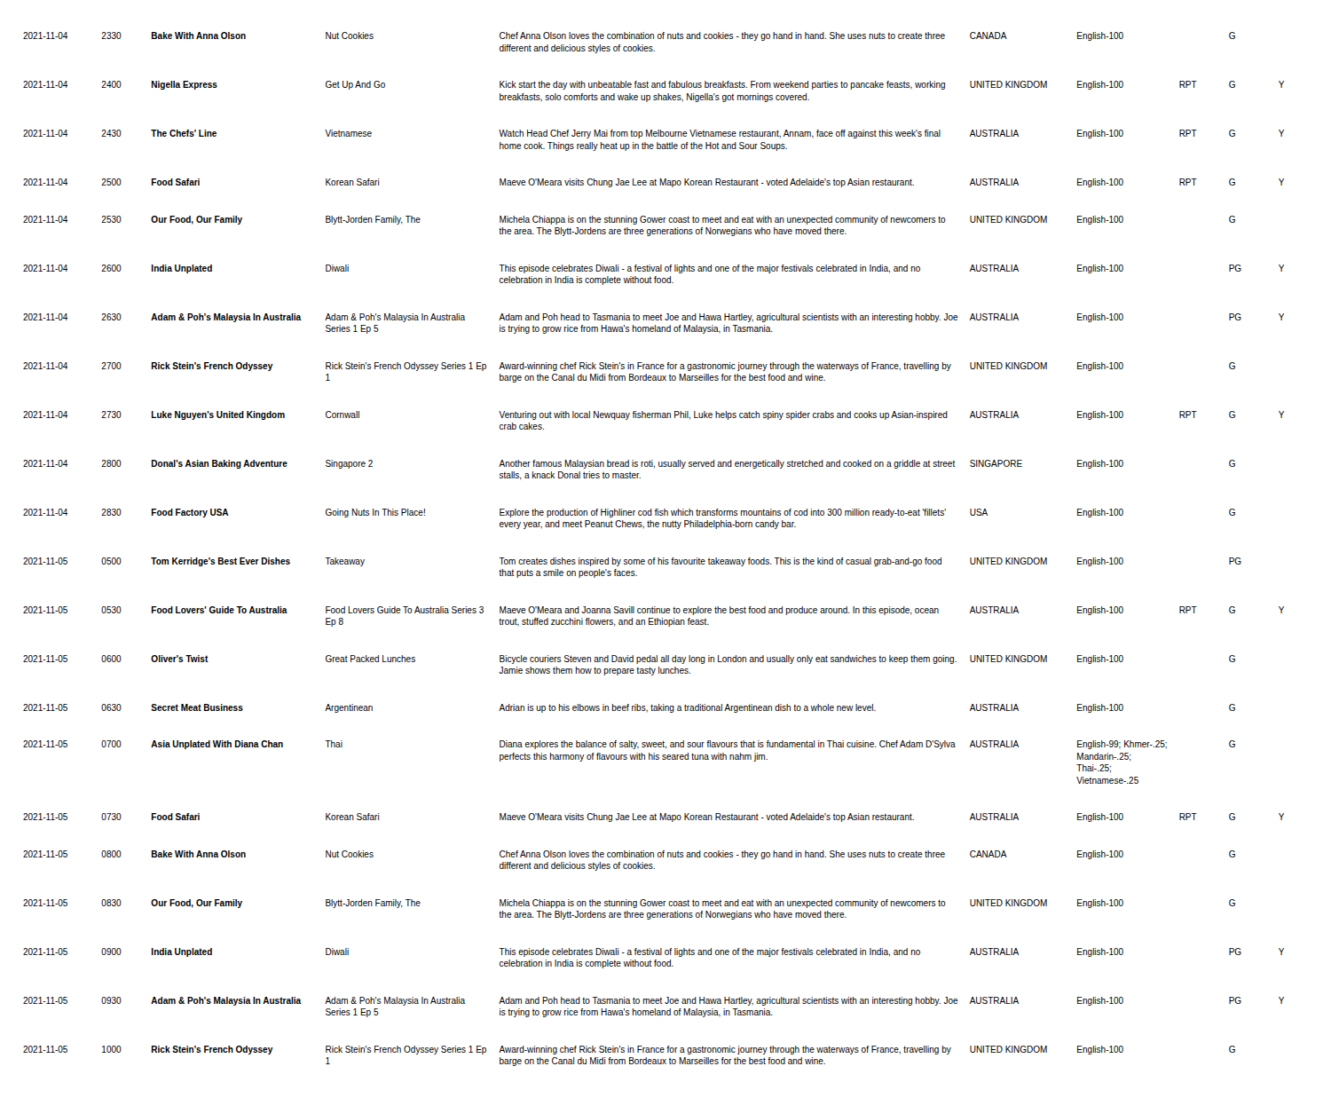| 2021-11-04 | 2330 | Bake With Anna Olson | Nut Cookies | Chef Anna Olson loves the combination of nuts and cookies - they go hand in hand. She uses nuts to create three different and delicious styles of cookies. | CANADA | English-100 | | G | |
| 2021-11-04 | 2400 | Nigella Express | Get Up And Go | Kick start the day with unbeatable fast and fabulous breakfasts. From weekend parties to pancake feasts, working breakfasts, solo comforts and wake up shakes, Nigella's got mornings covered. | UNITED KINGDOM | English-100 | RPT | G | Y |
| 2021-11-04 | 2430 | The Chefs' Line | Vietnamese | Watch Head Chef Jerry Mai from top Melbourne Vietnamese restaurant, Annam, face off against this week's final home cook. Things really heat up in the battle of the Hot and Sour Soups. | AUSTRALIA | English-100 | RPT | G | Y |
| 2021-11-04 | 2500 | Food Safari | Korean Safari | Maeve O'Meara visits Chung Jae Lee at Mapo Korean Restaurant - voted Adelaide's top Asian restaurant. | AUSTRALIA | English-100 | RPT | G | Y |
| 2021-11-04 | 2530 | Our Food, Our Family | Blytt-Jorden Family, The | Michela Chiappa is on the stunning Gower coast to meet and eat with an unexpected community of newcomers to the area. The Blytt-Jordens are three generations of Norwegians who have moved there. | UNITED KINGDOM | English-100 | | G | |
| 2021-11-04 | 2600 | India Unplated | Diwali | This episode celebrates Diwali - a festival of lights and one of the major festivals celebrated in India, and no celebration in India is complete without food. | AUSTRALIA | English-100 | | PG | Y |
| 2021-11-04 | 2630 | Adam & Poh's Malaysia In Australia | Adam & Poh's Malaysia In Australia Series 1 Ep 5 | Adam and Poh head to Tasmania to meet Joe and Hawa Hartley, agricultural scientists with an interesting hobby. Joe is trying to grow rice from Hawa's homeland of Malaysia, in Tasmania. | AUSTRALIA | English-100 | | PG | Y |
| 2021-11-04 | 2700 | Rick Stein's French Odyssey | Rick Stein's French Odyssey Series 1 Ep 1 | Award-winning chef Rick Stein's in France for a gastronomic journey through the waterways of France, travelling by barge on the Canal du Midi from Bordeaux to Marseilles for the best food and wine. | UNITED KINGDOM | English-100 | | G | |
| 2021-11-04 | 2730 | Luke Nguyen's United Kingdom | Cornwall | Venturing out with local Newquay fisherman Phil, Luke helps catch spiny spider crabs and cooks up Asian-inspired crab cakes. | AUSTRALIA | English-100 | RPT | G | Y |
| 2021-11-04 | 2800 | Donal's Asian Baking Adventure | Singapore 2 | Another famous Malaysian bread is roti, usually served and energetically stretched and cooked on a griddle at street stalls, a knack Donal tries to master. | SINGAPORE | English-100 | | G | |
| 2021-11-04 | 2830 | Food Factory USA | Going Nuts In This Place! | Explore the production of Highliner cod fish which transforms mountains of cod into 300 million ready-to-eat 'fillets' every year, and meet Peanut Chews, the nutty Philadelphia-born candy bar. | USA | English-100 | | G | |
| 2021-11-05 | 0500 | Tom Kerridge's Best Ever Dishes | Takeaway | Tom creates dishes inspired by some of his favourite takeaway foods. This is the kind of casual grab-and-go food that puts a smile on people's faces. | UNITED KINGDOM | English-100 | | PG | |
| 2021-11-05 | 0530 | Food Lovers' Guide To Australia | Food Lovers Guide To Australia Series 3 Ep 8 | Maeve O'Meara and Joanna Savill continue to explore the best food and produce around. In this episode, ocean trout, stuffed zucchini flowers, and an Ethiopian feast. | AUSTRALIA | English-100 | RPT | G | Y |
| 2021-11-05 | 0600 | Oliver's Twist | Great Packed Lunches | Bicycle couriers Steven and David pedal all day long in London and usually only eat sandwiches to keep them going. Jamie shows them how to prepare tasty lunches. | UNITED KINGDOM | English-100 | | G | |
| 2021-11-05 | 0630 | Secret Meat Business | Argentinean | Adrian is up to his elbows in beef ribs, taking a traditional Argentinean dish to a whole new level. | AUSTRALIA | English-100 | | G | |
| 2021-11-05 | 0700 | Asia Unplated With Diana Chan | Thai | Diana explores the balance of salty, sweet, and sour flavours that is fundamental in Thai cuisine. Chef Adam D'Sylva perfects this harmony of flavours with his seared tuna with nahm jim. | AUSTRALIA | English-99; Khmer-.25; Mandarin-.25; Thai-.25; Vietnamese-.25 | | G | |
| 2021-11-05 | 0730 | Food Safari | Korean Safari | Maeve O'Meara visits Chung Jae Lee at Mapo Korean Restaurant - voted Adelaide's top Asian restaurant. | AUSTRALIA | English-100 | RPT | G | Y |
| 2021-11-05 | 0800 | Bake With Anna Olson | Nut Cookies | Chef Anna Olson loves the combination of nuts and cookies - they go hand in hand. She uses nuts to create three different and delicious styles of cookies. | CANADA | English-100 | | G | |
| 2021-11-05 | 0830 | Our Food, Our Family | Blytt-Jorden Family, The | Michela Chiappa is on the stunning Gower coast to meet and eat with an unexpected community of newcomers to the area. The Blytt-Jordens are three generations of Norwegians who have moved there. | UNITED KINGDOM | English-100 | | G | |
| 2021-11-05 | 0900 | India Unplated | Diwali | This episode celebrates Diwali - a festival of lights and one of the major festivals celebrated in India, and no celebration in India is complete without food. | AUSTRALIA | English-100 | | PG | Y |
| 2021-11-05 | 0930 | Adam & Poh's Malaysia In Australia | Adam & Poh's Malaysia In Australia Series 1 Ep 5 | Adam and Poh head to Tasmania to meet Joe and Hawa Hartley, agricultural scientists with an interesting hobby. Joe is trying to grow rice from Hawa's homeland of Malaysia, in Tasmania. | AUSTRALIA | English-100 | | PG | Y |
| 2021-11-05 | 1000 | Rick Stein's French Odyssey | Rick Stein's French Odyssey Series 1 Ep 1 | Award-winning chef Rick Stein's in France for a gastronomic journey through the waterways of France, travelling by barge on the Canal du Midi from Bordeaux to Marseilles for the best food and wine. | UNITED KINGDOM | English-100 | | G | |